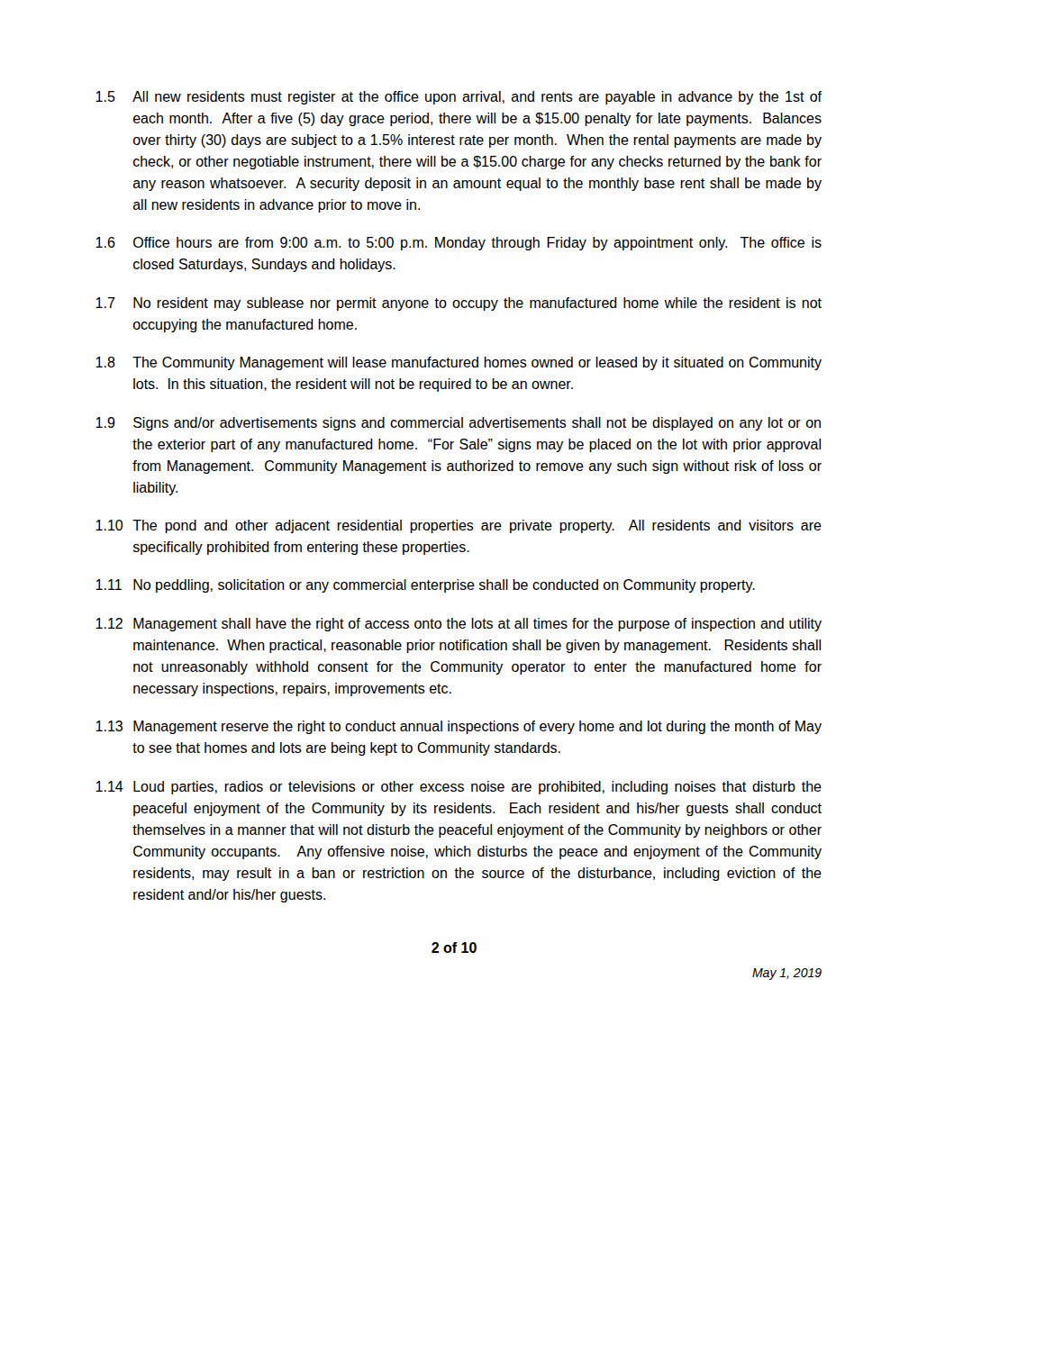1.5
All new residents must register at the office upon arrival, and rents are payable in advance by the 1st of each month. After a five (5) day grace period, there will be a $15.00 penalty for late payments. Balances over thirty (30) days are subject to a 1.5% interest rate per month. When the rental payments are made by check, or other negotiable instrument, there will be a $15.00 charge for any checks returned by the bank for any reason whatsoever. A security deposit in an amount equal to the monthly base rent shall be made by all new residents in advance prior to move in.
1.6
Office hours are from 9:00 a.m. to 5:00 p.m. Monday through Friday by appointment only. The office is closed Saturdays, Sundays and holidays.
1.7
No resident may sublease nor permit anyone to occupy the manufactured home while the resident is not occupying the manufactured home.
1.8
The Community Management will lease manufactured homes owned or leased by it situated on Community lots. In this situation, the resident will not be required to be an owner.
1.9
Signs and/or advertisements signs and commercial advertisements shall not be displayed on any lot or on the exterior part of any manufactured home. “For Sale” signs may be placed on the lot with prior approval from Management. Community Management is authorized to remove any such sign without risk of loss or liability.
1.10
The pond and other adjacent residential properties are private property. All residents and visitors are specifically prohibited from entering these properties.
1.11
No peddling, solicitation or any commercial enterprise shall be conducted on Community property.
1.12
Management shall have the right of access onto the lots at all times for the purpose of inspection and utility maintenance. When practical, reasonable prior notification shall be given by management. Residents shall not unreasonably withhold consent for the Community operator to enter the manufactured home for necessary inspections, repairs, improvements etc.
1.13
Management reserve the right to conduct annual inspections of every home and lot during the month of May to see that homes and lots are being kept to Community standards.
1.14
Loud parties, radios or televisions or other excess noise are prohibited, including noises that disturb the peaceful enjoyment of the Community by its residents. Each resident and his/her guests shall conduct themselves in a manner that will not disturb the peaceful enjoyment of the Community by neighbors or other Community occupants. Any offensive noise, which disturbs the peace and enjoyment of the Community residents, may result in a ban or restriction on the source of the disturbance, including eviction of the resident and/or his/her guests.
2 of 10
May 1, 2019